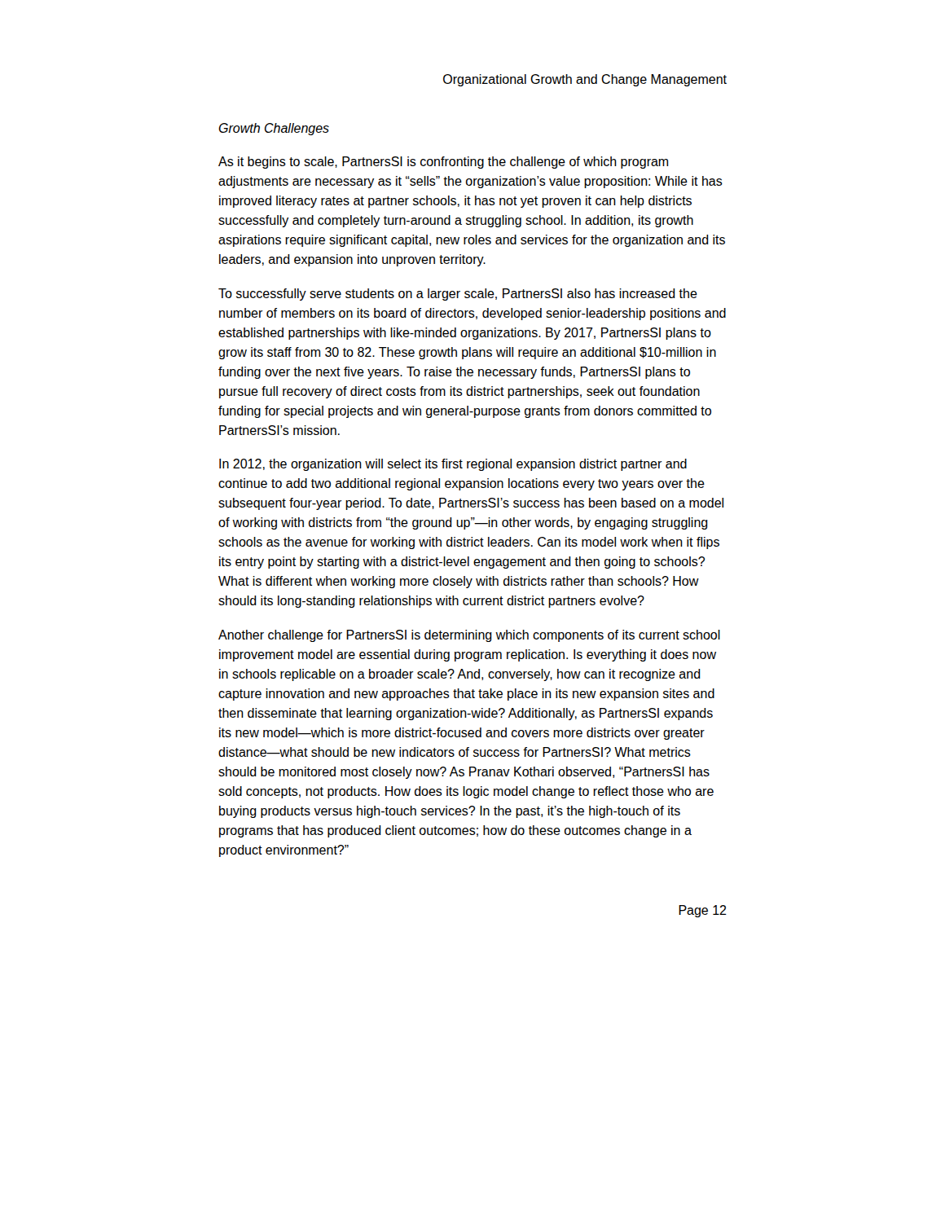Organizational Growth and Change Management
Growth Challenges
As it begins to scale, PartnersSI is confronting the challenge of which program adjustments are necessary as it “sells” the organization’s value proposition: While it has improved literacy rates at partner schools, it has not yet proven it can help districts successfully and completely turn-around a struggling school. In addition, its growth aspirations require significant capital, new roles and services for the organization and its leaders, and expansion into unproven territory.
To successfully serve students on a larger scale, PartnersSI also has increased the number of members on its board of directors, developed senior-leadership positions and established partnerships with like-minded organizations. By 2017, PartnersSI plans to grow its staff from 30 to 82. These growth plans will require an additional $10-million in funding over the next five years. To raise the necessary funds, PartnersSI plans to pursue full recovery of direct costs from its district partnerships, seek out foundation funding for special projects and win general-purpose grants from donors committed to PartnersSI’s mission.
In 2012, the organization will select its first regional expansion district partner and continue to add two additional regional expansion locations every two years over the subsequent four-year period. To date, PartnersSI’s success has been based on a model of working with districts from “the ground up”—in other words, by engaging struggling schools as the avenue for working with district leaders. Can its model work when it flips its entry point by starting with a district-level engagement and then going to schools? What is different when working more closely with districts rather than schools? How should its long-standing relationships with current district partners evolve?
Another challenge for PartnersSI is determining which components of its current school improvement model are essential during program replication. Is everything it does now in schools replicable on a broader scale? And, conversely, how can it recognize and capture innovation and new approaches that take place in its new expansion sites and then disseminate that learning organization-wide? Additionally, as PartnersSI expands its new model—which is more district-focused and covers more districts over greater distance—what should be new indicators of success for PartnersSI? What metrics should be monitored most closely now? As Pranav Kothari observed, “PartnersSI has sold concepts, not products. How does its logic model change to reflect those who are buying products versus high-touch services? In the past, it’s the high-touch of its programs that has produced client outcomes; how do these outcomes change in a product environment?”
Page 12